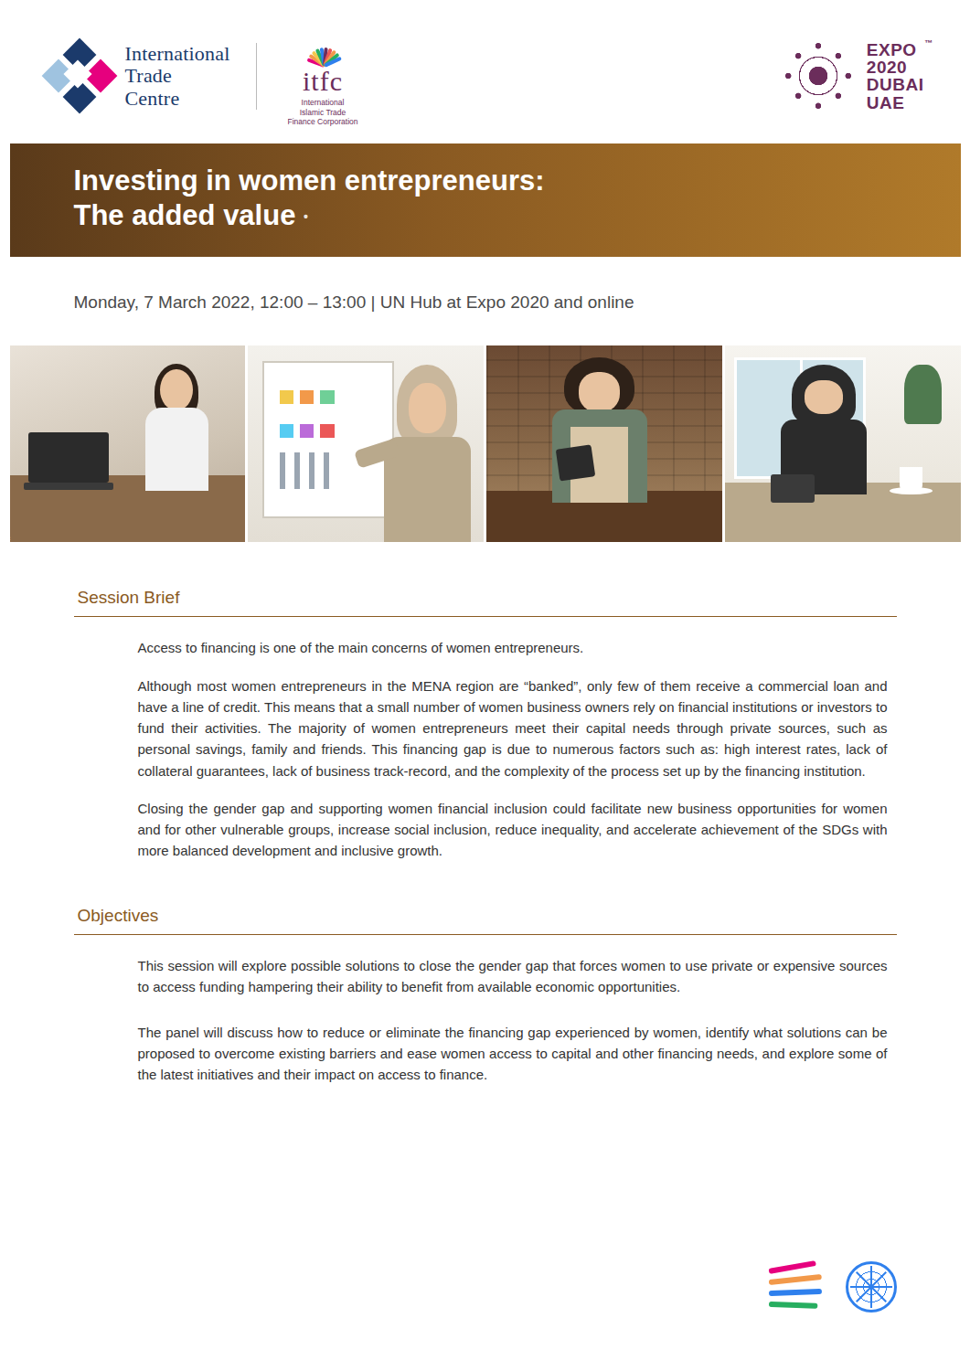International
Trade
Centre
itfc
International
Islamic Trade
Finance Corporation
EXPO
2020
DUBAI
UAE ™
Investing in women entrepreneurs:
The added value •
Monday, 7 March 2022, 12:00 – 13:00 | UN Hub at Expo 2020 and online
©Shutterstock.com
Session Brief
Access to financing is one of the main concerns of women entrepreneurs.
Although most women entrepreneurs in the MENA region are “banked”, only few of them receive a commercial loan and have a line of credit. This means that a small number of women business owners rely on financial institutions or investors to fund their activities. The majority of women entrepreneurs meet their capital needs through private sources, such as personal savings, family and friends. This financing gap is due to numerous factors such as: high interest rates, lack of collateral guarantees, lack of business track-record, and the complexity of the process set up by the financing institution.
Closing the gender gap and supporting women financial inclusion could facilitate new business opportunities for women and for other vulnerable groups, increase social inclusion, reduce inequality, and accelerate achievement of the SDGs with more balanced development and inclusive growth.
Objectives
This session will explore possible solutions to close the gender gap that forces women to use private or expensive sources to access funding hampering their ability to benefit from available economic opportunities.
The panel will discuss how to reduce or eliminate the financing gap experienced by women, identify what solutions can be proposed to overcome existing barriers and ease women access to capital and other financing needs, and explore some of the latest initiatives and their impact on access to finance.